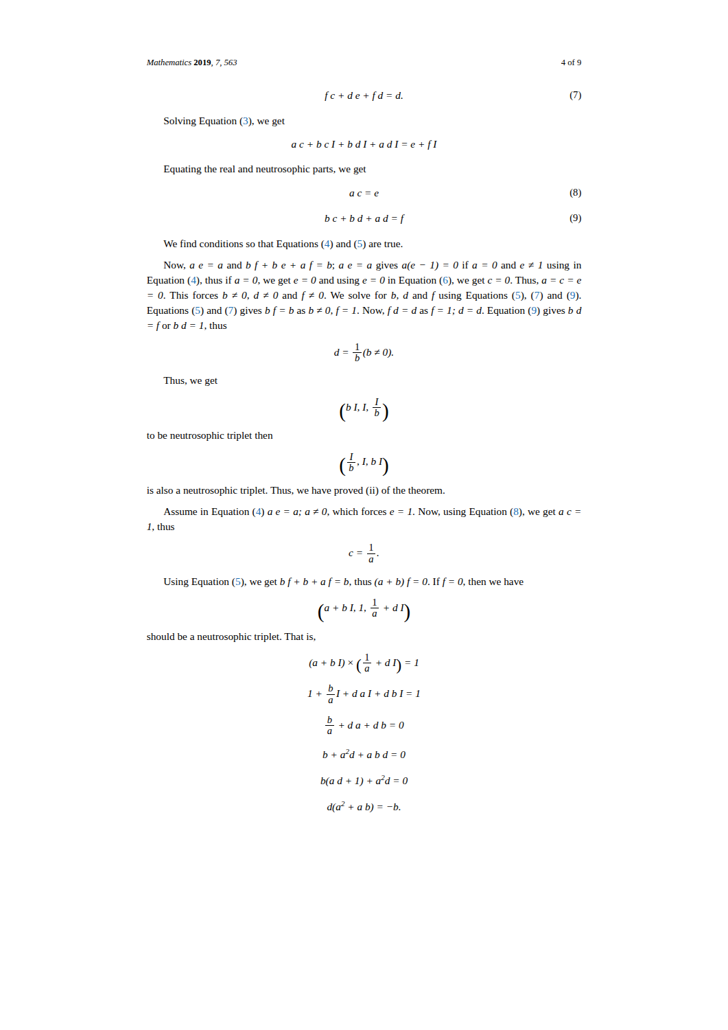Mathematics 2019, 7, 563
4 of 9
f c + d e + f d = d. (7)
Solving Equation (3), we get
a c + b c I + b d I + a d I = e + f I
Equating the real and neutrosophic parts, we get
a c = e (8)
b c + b d + a d = f (9)
We find conditions so that Equations (4) and (5) are true.
Now, a e = a and b f + b e + a f = b; a e = a gives a(e − 1) = 0 if a = 0 and e ≠ 1 using in Equation (4), thus if a = 0, we get e = 0 and using e = 0 in Equation (6), we get c = 0. Thus, a = c = e = 0. This forces b ≠ 0, d ≠ 0 and f ≠ 0. We solve for b, d and f using Equations (5), (7) and (9). Equations (5) and (7) gives b f = b as b ≠ 0, f = 1. Now, f d = d as f = 1; d = d. Equation (9) gives b d = f or b d = 1, thus
d = 1 b(b ≠ 0).
Thus, we get
(b I, I, Ib)
to be neutrosophic triplet then
(Ib, I, b I)
is also a neutrosophic triplet. Thus, we have proved (ii) of the theorem.
Assume in Equation (4) a e = a; a ≠ 0, which forces e = 1. Now, using Equation (8), we get a c = 1, thus
c = 1 a.
Using Equation (5), we get b f + b + a f = b, thus (a + b) f = 0. If f = 0, then we have
(a + b I, 1, 1 a + d I)
should be a neutrosophic triplet. That is,
(a + b I) × (1 a + d I) = 1
1 + ba I + d a I + d b I = 1
ba + d a + d b = 0
b + a2d + a b d = 0
b(a d + 1) + a2d = 0
d(a2 + a b) = −b.